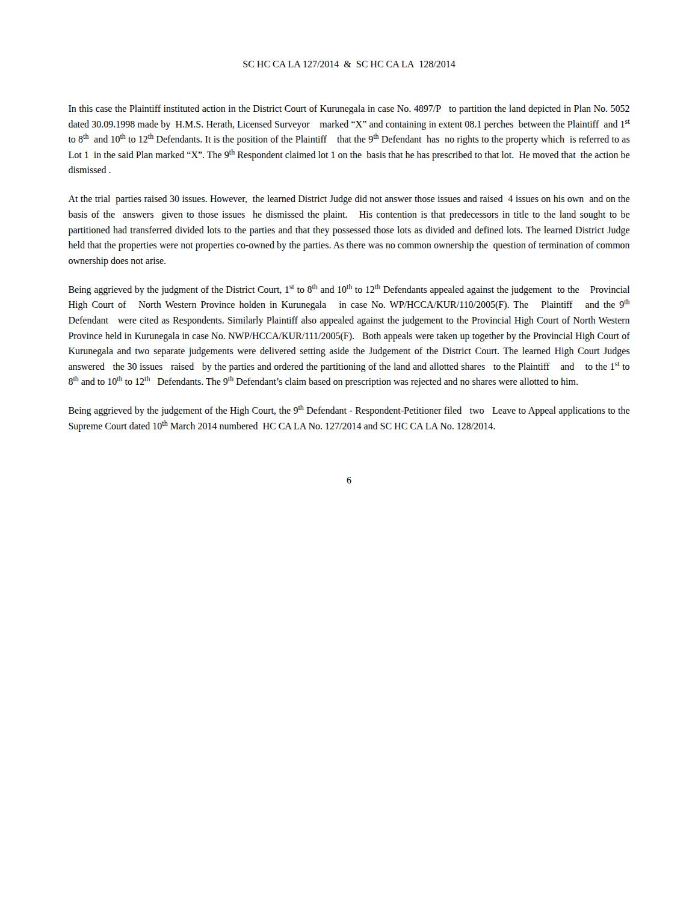SC HC CA LA 127/2014 & SC HC CA LA 128/2014
In this case the Plaintiff instituted action in the District Court of Kurunegala in case No. 4897/P to partition the land depicted in Plan No. 5052 dated 30.09.1998 made by H.M.S. Herath, Licensed Surveyor marked “X” and containing in extent 08.1 perches between the Plaintiff and 1st to 8th and 10th to 12th Defendants. It is the position of the Plaintiff that the 9th Defendant has no rights to the property which is referred to as Lot 1 in the said Plan marked “X”. The 9th Respondent claimed lot 1 on the basis that he has prescribed to that lot. He moved that the action be dismissed .
At the trial parties raised 30 issues. However, the learned District Judge did not answer those issues and raised 4 issues on his own and on the basis of the answers given to those issues he dismissed the plaint. His contention is that predecessors in title to the land sought to be partitioned had transferred divided lots to the parties and that they possessed those lots as divided and defined lots. The learned District Judge held that the properties were not properties co-owned by the parties. As there was no common ownership the question of termination of common ownership does not arise.
Being aggrieved by the judgment of the District Court, 1st to 8th and 10th to 12th Defendants appealed against the judgement to the Provincial High Court of North Western Province holden in Kurunegala in case No. WP/HCCA/KUR/110/2005(F). The Plaintiff and the 9th Defendant were cited as Respondents. Similarly Plaintiff also appealed against the judgement to the Provincial High Court of North Western Province held in Kurunegala in case No. NWP/HCCA/KUR/111/2005(F). Both appeals were taken up together by the Provincial High Court of Kurunegala and two separate judgements were delivered setting aside the Judgement of the District Court. The learned High Court Judges answered the 30 issues raised by the parties and ordered the partitioning of the land and allotted shares to the Plaintiff and to the 1st to 8th and to 10th to 12th Defendants. The 9th Defendant’s claim based on prescription was rejected and no shares were allotted to him.
Being aggrieved by the judgement of the High Court, the 9th Defendant - Respondent-Petitioner filed two Leave to Appeal applications to the Supreme Court dated 10th March 2014 numbered HC CA LA No. 127/2014 and SC HC CA LA No. 128/2014.
6